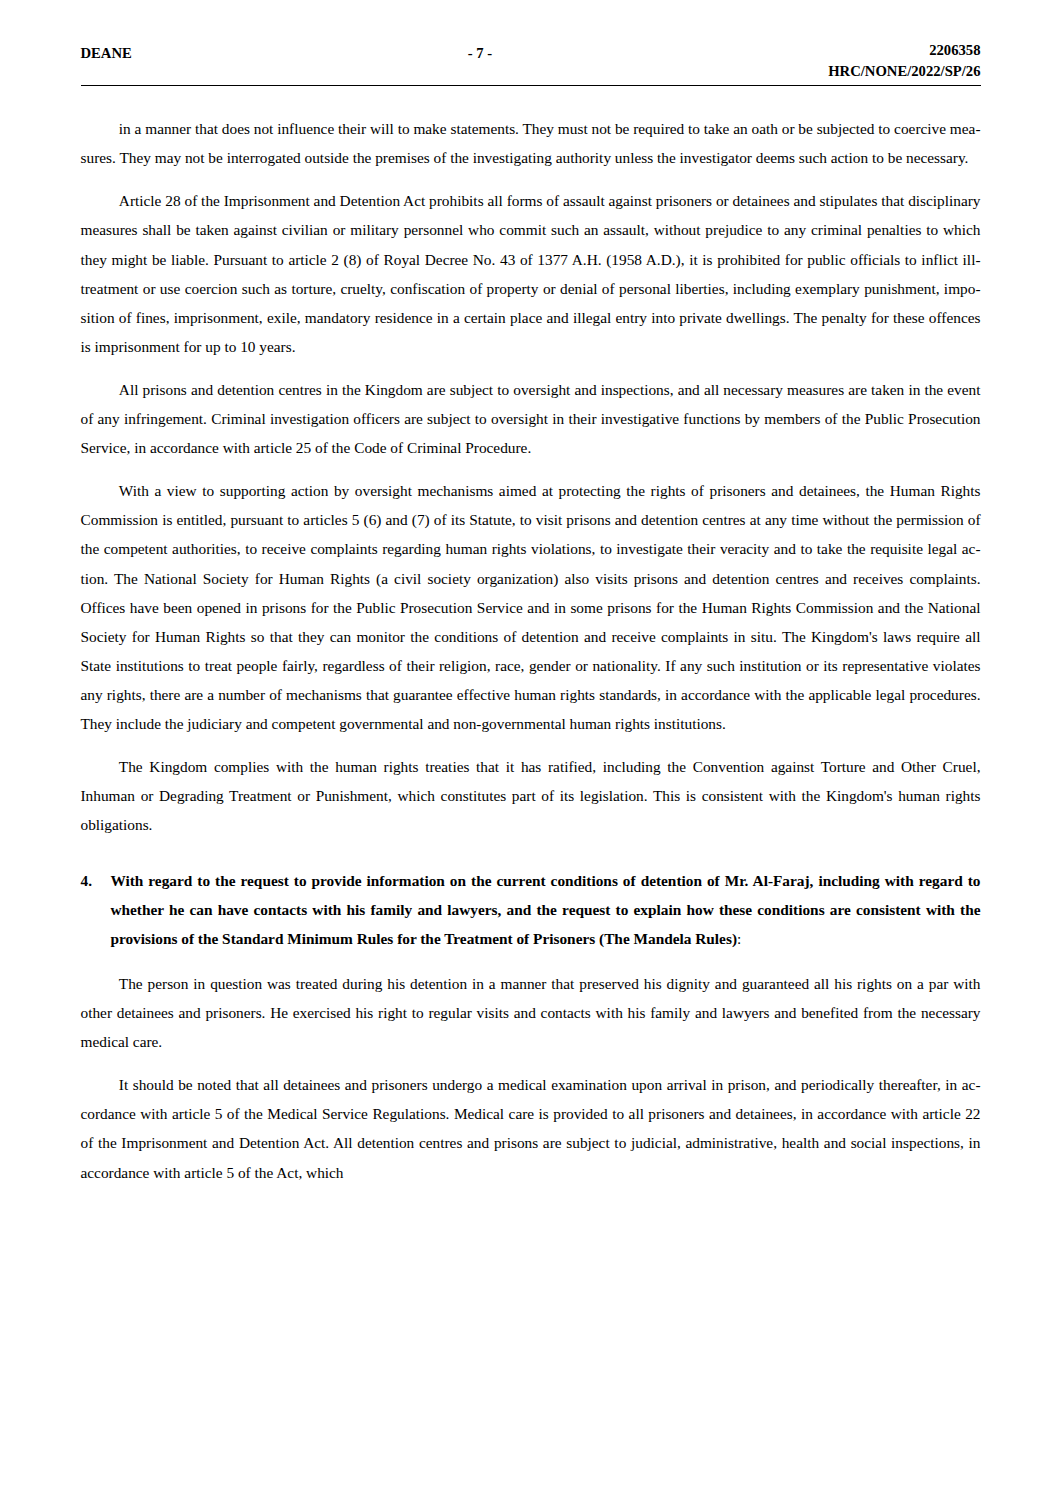DEANE
- 7 -
2206358
HRC/NONE/2022/SP/26
in a manner that does not influence their will to make statements. They must not be required to take an oath or be subjected to coercive measures. They may not be interrogated outside the premises of the investigating authority unless the investigator deems such action to be necessary.
Article 28 of the Imprisonment and Detention Act prohibits all forms of assault against prisoners or detainees and stipulates that disciplinary measures shall be taken against civilian or military personnel who commit such an assault, without prejudice to any criminal penalties to which they might be liable. Pursuant to article 2 (8) of Royal Decree No. 43 of 1377 A.H. (1958 A.D.), it is prohibited for public officials to inflict ill-treatment or use coercion such as torture, cruelty, confiscation of property or denial of personal liberties, including exemplary punishment, imposition of fines, imprisonment, exile, mandatory residence in a certain place and illegal entry into private dwellings. The penalty for these offences is imprisonment for up to 10 years.
All prisons and detention centres in the Kingdom are subject to oversight and inspections, and all necessary measures are taken in the event of any infringement. Criminal investigation officers are subject to oversight in their investigative functions by members of the Public Prosecution Service, in accordance with article 25 of the Code of Criminal Procedure.
With a view to supporting action by oversight mechanisms aimed at protecting the rights of prisoners and detainees, the Human Rights Commission is entitled, pursuant to articles 5 (6) and (7) of its Statute, to visit prisons and detention centres at any time without the permission of the competent authorities, to receive complaints regarding human rights violations, to investigate their veracity and to take the requisite legal action. The National Society for Human Rights (a civil society organization) also visits prisons and detention centres and receives complaints. Offices have been opened in prisons for the Public Prosecution Service and in some prisons for the Human Rights Commission and the National Society for Human Rights so that they can monitor the conditions of detention and receive complaints in situ. The Kingdom's laws require all State institutions to treat people fairly, regardless of their religion, race, gender or nationality. If any such institution or its representative violates any rights, there are a number of mechanisms that guarantee effective human rights standards, in accordance with the applicable legal procedures. They include the judiciary and competent governmental and non-governmental human rights institutions.
The Kingdom complies with the human rights treaties that it has ratified, including the Convention against Torture and Other Cruel, Inhuman or Degrading Treatment or Punishment, which constitutes part of its legislation. This is consistent with the Kingdom's human rights obligations.
4. With regard to the request to provide information on the current conditions of detention of Mr. Al-Faraj, including with regard to whether he can have contacts with his family and lawyers, and the request to explain how these conditions are consistent with the provisions of the Standard Minimum Rules for the Treatment of Prisoners (The Mandela Rules):
The person in question was treated during his detention in a manner that preserved his dignity and guaranteed all his rights on a par with other detainees and prisoners. He exercised his right to regular visits and contacts with his family and lawyers and benefited from the necessary medical care.
It should be noted that all detainees and prisoners undergo a medical examination upon arrival in prison, and periodically thereafter, in accordance with article 5 of the Medical Service Regulations. Medical care is provided to all prisoners and detainees, in accordance with article 22 of the Imprisonment and Detention Act. All detention centres and prisons are subject to judicial, administrative, health and social inspections, in accordance with article 5 of the Act, which